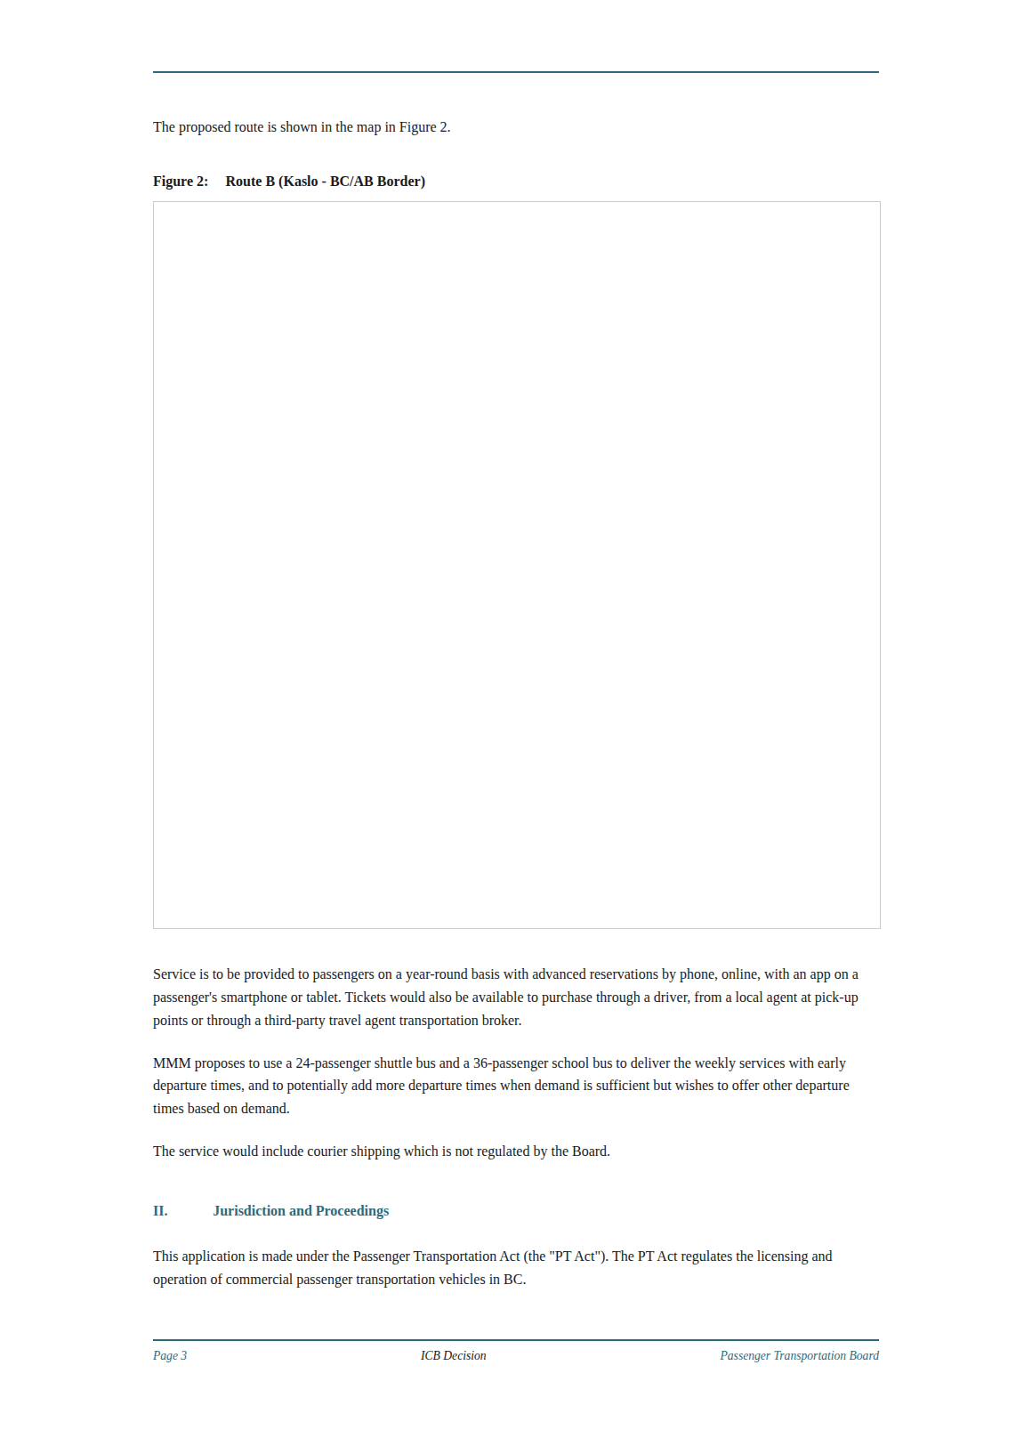The proposed route is shown in the map in Figure 2.
Figure 2: Route B (Kaslo - BC/AB Border)
Service is to be provided to passengers on a year-round basis with advanced reservations by phone, online, with an app on a passenger's smartphone or tablet. Tickets would also be available to purchase through a driver, from a local agent at pick-up points or through a third-party travel agent transportation broker.
MMM proposes to use a 24-passenger shuttle bus and a 36-passenger school bus to deliver the weekly services with early departure times, and to potentially add more departure times when demand is sufficient but wishes to offer other departure times based on demand.
The service would include courier shipping which is not regulated by the Board.
II. Jurisdiction and Proceedings
This application is made under the Passenger Transportation Act (the "PT Act"). The PT Act regulates the licensing and operation of commercial passenger transportation vehicles in BC.
Page 3 ICB Decision Passenger Transportation Board